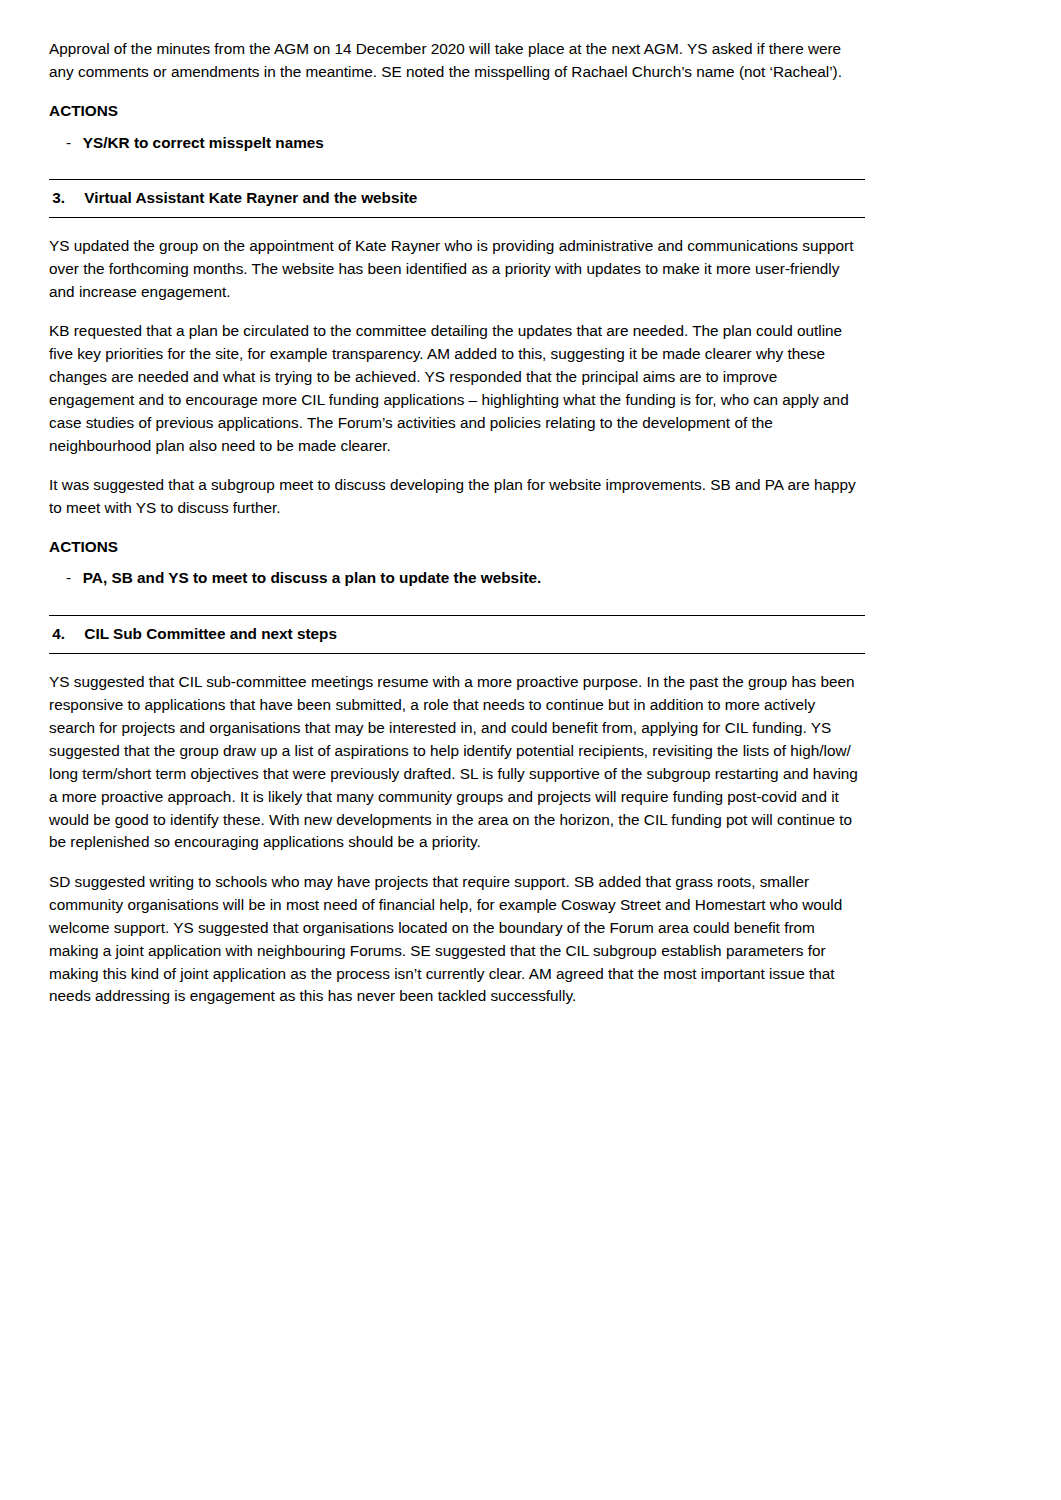Approval of the minutes from the AGM on 14 December 2020 will take place at the next AGM. YS asked if there were any comments or amendments in the meantime. SE noted the misspelling of Rachael Church’s name (not ‘Racheal’).
ACTIONS
YS/KR to correct misspelt names
3. Virtual Assistant Kate Rayner and the website
YS updated the group on the appointment of Kate Rayner who is providing administrative and communications support over the forthcoming months. The website has been identified as a priority with updates to make it more user-friendly and increase engagement.
KB requested that a plan be circulated to the committee detailing the updates that are needed. The plan could outline five key priorities for the site, for example transparency. AM added to this, suggesting it be made clearer why these changes are needed and what is trying to be achieved. YS responded that the principal aims are to improve engagement and to encourage more CIL funding applications – highlighting what the funding is for, who can apply and case studies of previous applications. The Forum’s activities and policies relating to the development of the neighbourhood plan also need to be made clearer.
It was suggested that a subgroup meet to discuss developing the plan for website improvements. SB and PA are happy to meet with YS to discuss further.
ACTIONS
PA, SB and YS to meet to discuss a plan to update the website.
4. CIL Sub Committee and next steps
YS suggested that CIL sub-committee meetings resume with a more proactive purpose. In the past the group has been responsive to applications that have been submitted, a role that needs to continue but in addition to more actively search for projects and organisations that may be interested in, and could benefit from, applying for CIL funding. YS suggested that the group draw up a list of aspirations to help identify potential recipients, revisiting the lists of high/low/ long term/short term objectives that were previously drafted. SL is fully supportive of the subgroup restarting and having a more proactive approach. It is likely that many community groups and projects will require funding post-covid and it would be good to identify these. With new developments in the area on the horizon, the CIL funding pot will continue to be replenished so encouraging applications should be a priority.
SD suggested writing to schools who may have projects that require support. SB added that grass roots, smaller community organisations will be in most need of financial help, for example Cosway Street and Homestart who would welcome support. YS suggested that organisations located on the boundary of the Forum area could benefit from making a joint application with neighbouring Forums. SE suggested that the CIL subgroup establish parameters for making this kind of joint application as the process isn’t currently clear. AM agreed that the most important issue that needs addressing is engagement as this has never been tackled successfully.